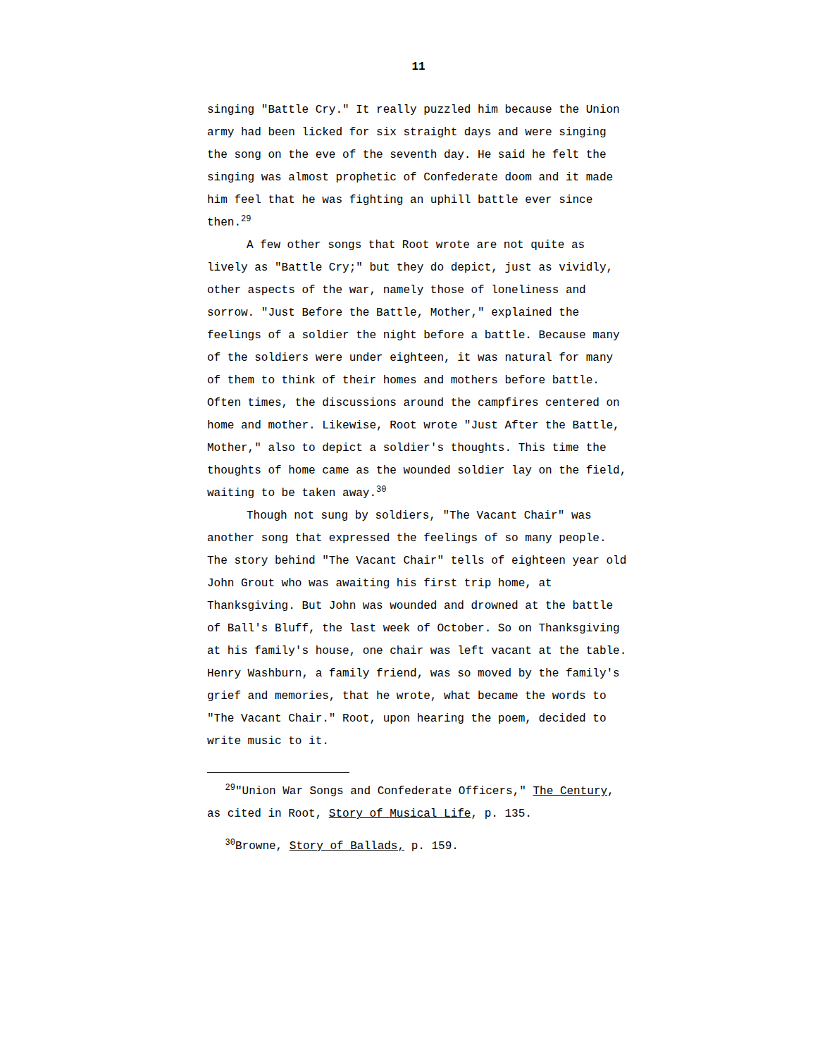11
singing "Battle Cry." It really puzzled him because the Union army had been licked for six straight days and were singing the song on the eve of the seventh day. He said he felt the singing was almost prophetic of Confederate doom and it made him feel that he was fighting an uphill battle ever since then.29
A few other songs that Root wrote are not quite as lively as "Battle Cry;" but they do depict, just as vividly, other aspects of the war, namely those of loneliness and sorrow. "Just Before the Battle, Mother," explained the feelings of a soldier the night before a battle. Because many of the soldiers were under eighteen, it was natural for many of them to think of their homes and mothers before battle. Often times, the discussions around the campfires centered on home and mother. Likewise, Root wrote "Just After the Battle, Mother," also to depict a soldier's thoughts. This time the thoughts of home came as the wounded soldier lay on the field, waiting to be taken away.30
Though not sung by soldiers, "The Vacant Chair" was another song that expressed the feelings of so many people. The story behind "The Vacant Chair" tells of eighteen year old John Grout who was awaiting his first trip home, at Thanksgiving. But John was wounded and drowned at the battle of Ball's Bluff, the last week of October. So on Thanksgiving at his family's house, one chair was left vacant at the table. Henry Washburn, a family friend, was so moved by the family's grief and memories, that he wrote, what became the words to "The Vacant Chair." Root, upon hearing the poem, decided to write music to it.
29"Union War Songs and Confederate Officers," The Century, as cited in Root, Story of Musical Life, p. 135.
30Browne, Story of Ballads, p. 159.